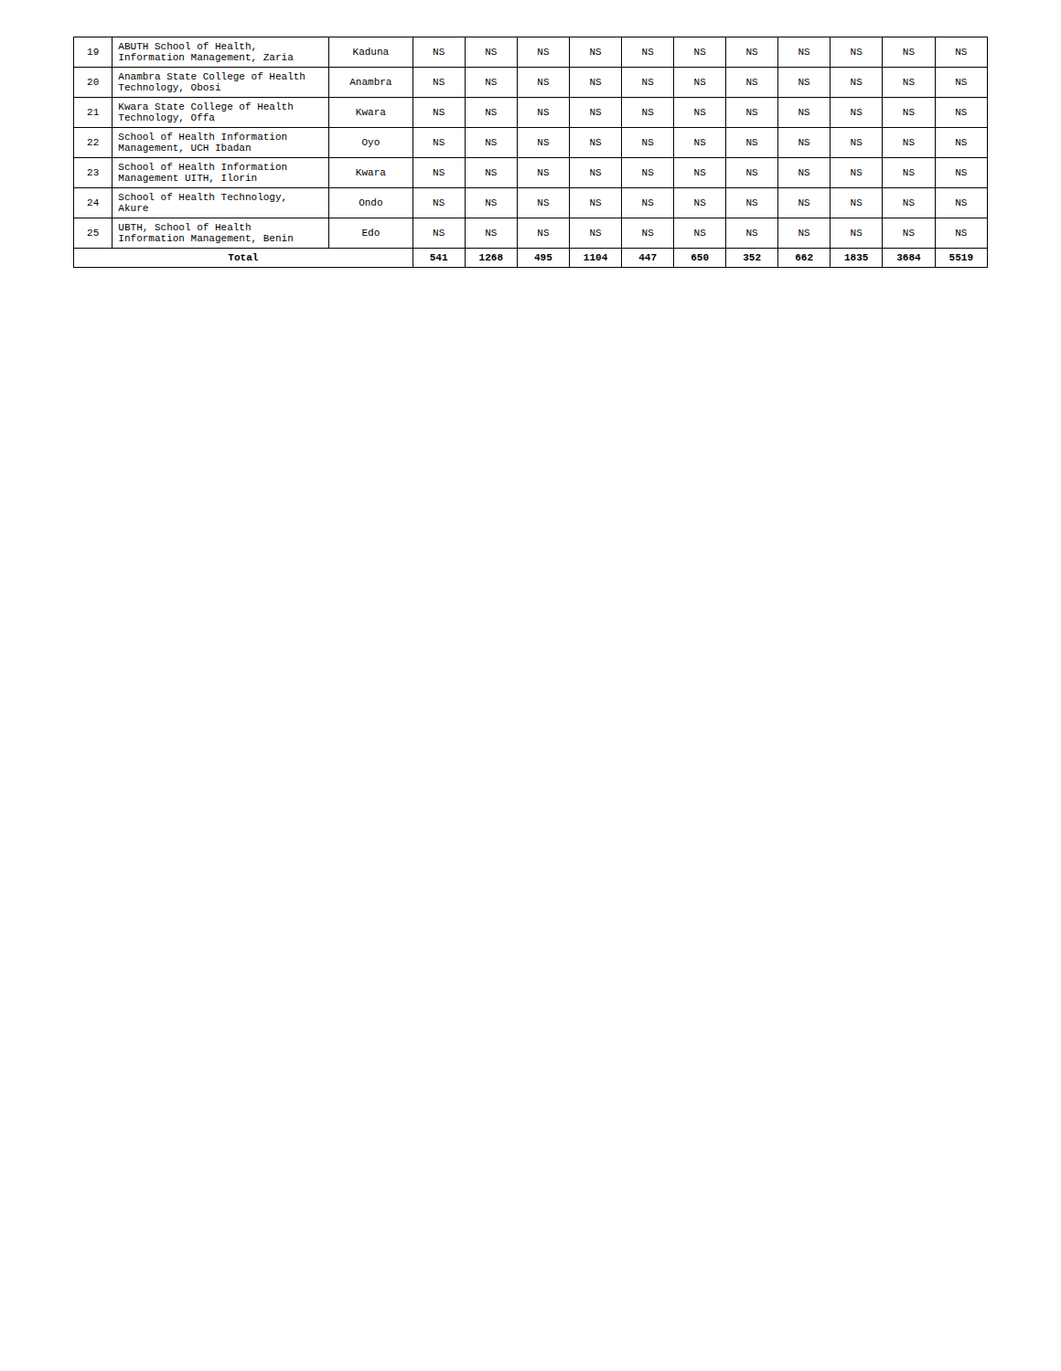| 19 | ABUTH School of Health, Information Management, Zaria | Kaduna | NS | NS | NS | NS | NS | NS | NS | NS | NS | NS | NS |
| 20 | Anambra State College of Health Technology, Obosi | Anambra | NS | NS | NS | NS | NS | NS | NS | NS | NS | NS | NS |
| 21 | Kwara State College of Health Technology, Offa | Kwara | NS | NS | NS | NS | NS | NS | NS | NS | NS | NS | NS |
| 22 | School of Health Information Management, UCH Ibadan | Oyo | NS | NS | NS | NS | NS | NS | NS | NS | NS | NS | NS |
| 23 | School of Health Information Management UITH, Ilorin | Kwara | NS | NS | NS | NS | NS | NS | NS | NS | NS | NS | NS |
| 24 | School of Health Technology, Akure | Ondo | NS | NS | NS | NS | NS | NS | NS | NS | NS | NS | NS |
| 25 | UBTH, School of Health Information Management, Benin | Edo | NS | NS | NS | NS | NS | NS | NS | NS | NS | NS | NS |
| Total | 541 | 1268 | 495 | 1104 | 447 | 650 | 352 | 662 | 1835 | 3684 | 5519 |